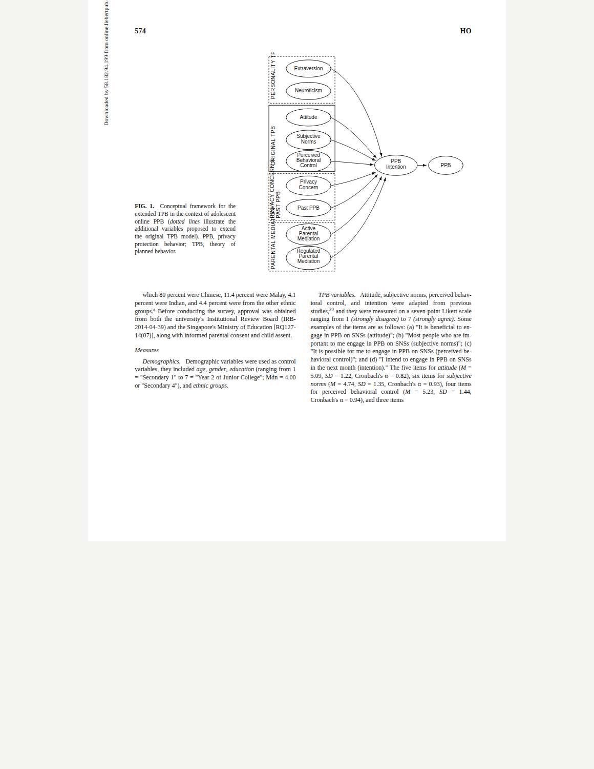574 HO
Downloaded by 58.182.94.199 from online.liebertpub.com at 09/22/17. For personal use only.
FIG. 1. Conceptual framework for the extended TPB in the context of adolescent online PPB (dotted lines illustrate the additional variables proposed to extend the original TPB model). PPB, privacy protection behavior; TPB, theory of planned behavior.
PERSONALITY TRAITS ORIGINAL TPB PRIVACY CONCERN & PAST PPB PARENTAL MEDIATION Extraversion Neuroticism Attitude Subjective Norms Perceived Behavioral Control Privacy Concern Past PPB Active Parental Mediation Regulated Parental Mediation PPB Intention PPB
which 80 percent were Chinese, 11.4 percent were Malay, 4.1 percent were Indian, and 4.4 percent were from the other ethnic groups.a Before conducting the survey, approval was obtained from both the university's Institutional Review Board (IRB-2014-04-39) and the Singapore's Ministry of Education [RQ127-14(07)], along with informed parental consent and child assent.
Measures
Demographics. Demographic variables were used as control variables, they included age, gender, education (ranging from 1 = "Secondary 1" to 7 = "Year 2 of Junior College"; Mdn = 4.00 or "Secondary 4"), and ethnic groups.
TPB variables. Attitude, subjective norms, perceived behavioral control, and intention were adapted from previous studies,30 and they were measured on a seven-point Likert scale ranging from 1 (strongly disagree) to 7 (strongly agree). Some examples of the items are as follows: (a) "It is beneficial to engage in PPB on SNSs (attitude)"; (b) "Most people who are important to me engage in PPB on SNSs (subjective norms)"; (c) "It is possible for me to engage in PPB on SNSs (perceived behavioral control)"; and (d) "I intend to engage in PPB on SNSs in the next month (intention)." The five items for attitude (M = 5.09, SD = 1.22, Cronbach's α = 0.82), six items for subjective norms (M = 4.74, SD = 1.35, Cronbach's α = 0.93), four items for perceived behavioral control (M = 5.23, SD = 1.44, Cronbach's α = 0.94), and three items